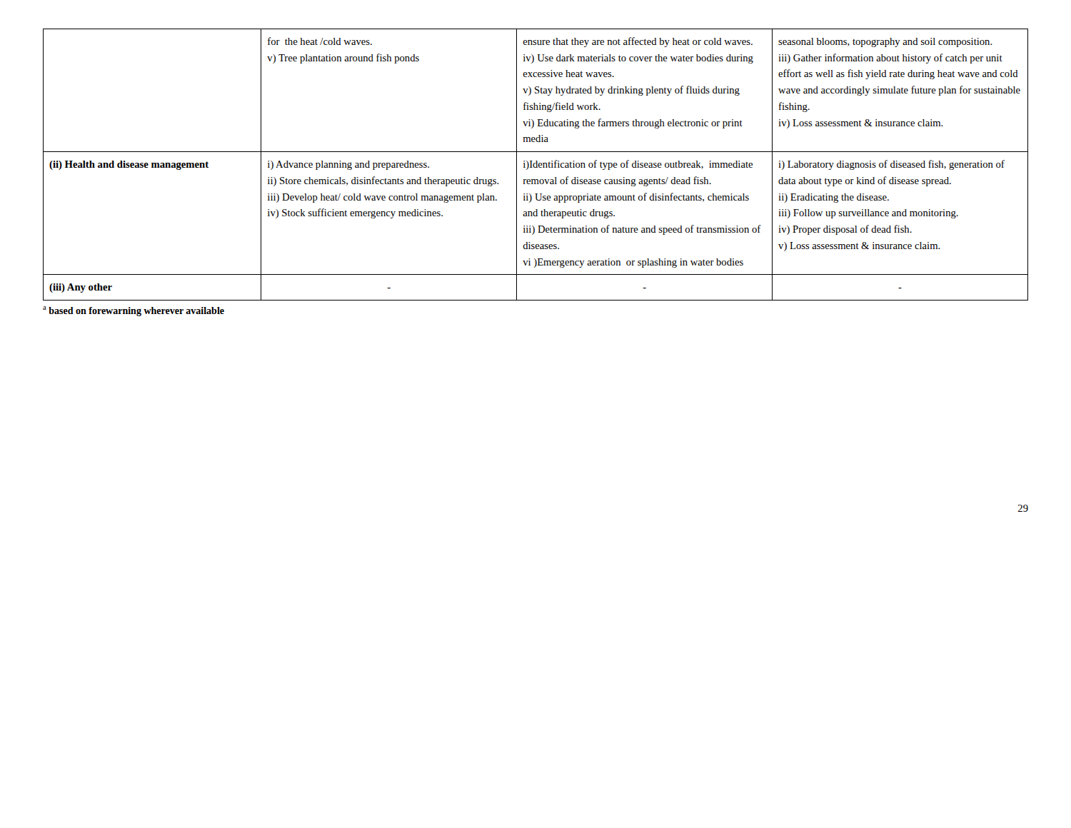| | for the heat /cold waves. v) Tree plantation around fish ponds | ensure that they are not affected by heat or cold waves. iv) Use dark materials to cover the water bodies during excessive heat waves. v) Stay hydrated by drinking plenty of fluids during fishing/field work. vi) Educating the farmers through electronic or print media | seasonal blooms, topography and soil composition. iii) Gather information about history of catch per unit effort as well as fish yield rate during heat wave and cold wave and accordingly simulate future plan for sustainable fishing. iv) Loss assessment & insurance claim. |
| (ii) Health and disease management | i) Advance planning and preparedness. ii) Store chemicals, disinfectants and therapeutic drugs. iii) Develop heat/ cold wave control management plan. iv) Stock sufficient emergency medicines. | i)Identification of type of disease outbreak, immediate removal of disease causing agents/ dead fish. ii) Use appropriate amount of disinfectants, chemicals and therapeutic drugs. iii) Determination of nature and speed of transmission of diseases. vi )Emergency aeration or splashing in water bodies | i) Laboratory diagnosis of diseased fish, generation of data about type or kind of disease spread. ii) Eradicating the disease. iii) Follow up surveillance and monitoring. iv) Proper disposal of dead fish. v) Loss assessment & insurance claim. |
| (iii) Any other | - | - | - |
a based on forewarning wherever available
29